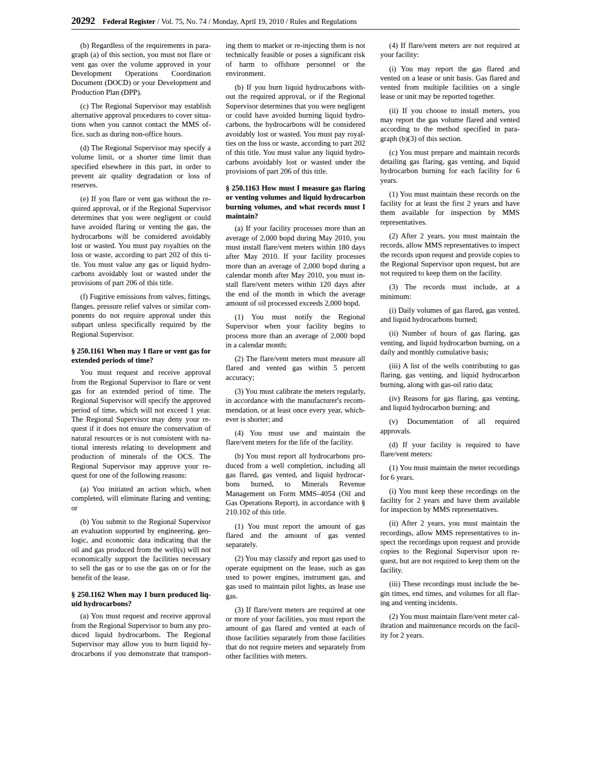20292 Federal Register / Vol. 75, No. 74 / Monday, April 19, 2010 / Rules and Regulations
(b) Regardless of the requirements in paragraph (a) of this section, you must not flare or vent gas over the volume approved in your Development Operations Coordination Document (DOCD) or your Development and Production Plan (DPP).
(c) The Regional Supervisor may establish alternative approval procedures to cover situations when you cannot contact the MMS office, such as during non-office hours.
(d) The Regional Supervisor may specify a volume limit, or a shorter time limit than specified elsewhere in this part, in order to prevent air quality degradation or loss of reserves.
(e) If you flare or vent gas without the required approval, or if the Regional Supervisor determines that you were negligent or could have avoided flaring or venting the gas, the hydrocarbons will be considered avoidably lost or wasted. You must pay royalties on the loss or waste, according to part 202 of this title. You must value any gas or liquid hydrocarbons avoidably lost or wasted under the provisions of part 206 of this title.
(f) Fugitive emissions from valves, fittings, flanges, pressure relief valves or similar components do not require approval under this subpart unless specifically required by the Regional Supervisor.
§ 250.1161 When may I flare or vent gas for extended periods of time?
You must request and receive approval from the Regional Supervisor to flare or vent gas for an extended period of time. The Regional Supervisor will specify the approved period of time, which will not exceed 1 year. The Regional Supervisor may deny your request if it does not ensure the conservation of natural resources or is not consistent with national interests relating to development and production of minerals of the OCS. The Regional Supervisor may approve your request for one of the following reasons:
(a) You initiated an action which, when completed, will eliminate flaring and venting; or
(b) You submit to the Regional Supervisor an evaluation supported by engineering, geologic, and economic data indicating that the oil and gas produced from the well(s) will not economically support the facilities necessary to sell the gas or to use the gas on or for the benefit of the lease.
§ 250.1162 When may I burn produced liquid hydrocarbons?
(a) You must request and receive approval from the Regional Supervisor to burn any produced liquid hydrocarbons. The Regional Supervisor may allow you to burn liquid hydrocarbons if you demonstrate that transporting them to market or re-injecting them is not technically feasible or poses a significant risk of harm to offshore personnel or the environment.
(b) If you burn liquid hydrocarbons without the required approval, or if the Regional Supervisor determines that you were negligent or could have avoided burning liquid hydrocarbons, the hydrocarbons will be considered avoidably lost or wasted. You must pay royalties on the loss or waste, according to part 202 of this title. You must value any liquid hydrocarbons avoidably lost or wasted under the provisions of part 206 of this title.
§ 250.1163 How must I measure gas flaring or venting volumes and liquid hydrocarbon burning volumes, and what records must I maintain?
(a) If your facility processes more than an average of 2,000 bopd during May 2010, you must install flare/vent meters within 180 days after May 2010. If your facility processes more than an average of 2,000 bopd during a calendar month after May 2010, you must install flare/vent meters within 120 days after the end of the month in which the average amount of oil processed exceeds 2,000 bopd.
(1) You must notify the Regional Supervisor when your facility begins to process more than an average of 2,000 bopd in a calendar month;
(2) The flare/vent meters must measure all flared and vented gas within 5 percent accuracy;
(3) You must calibrate the meters regularly, in accordance with the manufacturer's recommendation, or at least once every year, whichever is shorter; and
(4) You must use and maintain the flare/vent meters for the life of the facility.
(b) You must report all hydrocarbons produced from a well completion, including all gas flared, gas vented, and liquid hydrocarbons burned, to Minerals Revenue Management on Form MMS–4054 (Oil and Gas Operations Report), in accordance with § 210.102 of this title.
(1) You must report the amount of gas flared and the amount of gas vented separately.
(2) You may classify and report gas used to operate equipment on the lease, such as gas used to power engines, instrument gas, and gas used to maintain pilot lights, as lease use gas.
(3) If flare/vent meters are required at one or more of your facilities, you must report the amount of gas flared and vented at each of those facilities separately from those facilities that do not require meters and separately from other facilities with meters.
(4) If flare/vent meters are not required at your facility:
(i) You may report the gas flared and vented on a lease or unit basis. Gas flared and vented from multiple facilities on a single lease or unit may be reported together.
(ii) If you choose to install meters, you may report the gas volume flared and vented according to the method specified in paragraph (b)(3) of this section.
(c) You must prepare and maintain records detailing gas flaring, gas venting, and liquid hydrocarbon burning for each facility for 6 years.
(1) You must maintain these records on the facility for at least the first 2 years and have them available for inspection by MMS representatives.
(2) After 2 years, you must maintain the records, allow MMS representatives to inspect the records upon request and provide copies to the Regional Supervisor upon request, but are not required to keep them on the facility.
(3) The records must include, at a minimum:
(i) Daily volumes of gas flared, gas vented, and liquid hydrocarbons burned;
(ii) Number of hours of gas flaring, gas venting, and liquid hydrocarbon burning, on a daily and monthly cumulative basis;
(iii) A list of the wells contributing to gas flaring, gas venting, and liquid hydrocarbon burning, along with gas-oil ratio data;
(iv) Reasons for gas flaring, gas venting, and liquid hydrocarbon burning; and
(v) Documentation of all required approvals.
(d) If your facility is required to have flare/vent meters:
(1) You must maintain the meter recordings for 6 years.
(i) You must keep these recordings on the facility for 2 years and have them available for inspection by MMS representatives.
(ii) After 2 years, you must maintain the recordings, allow MMS representatives to inspect the recordings upon request and provide copies to the Regional Supervisor upon request, but are not required to keep them on the facility.
(iii) These recordings must include the begin times, end times, and volumes for all flaring and venting incidents.
(2) You must maintain flare/vent meter calibration and maintenance records on the facility for 2 years.